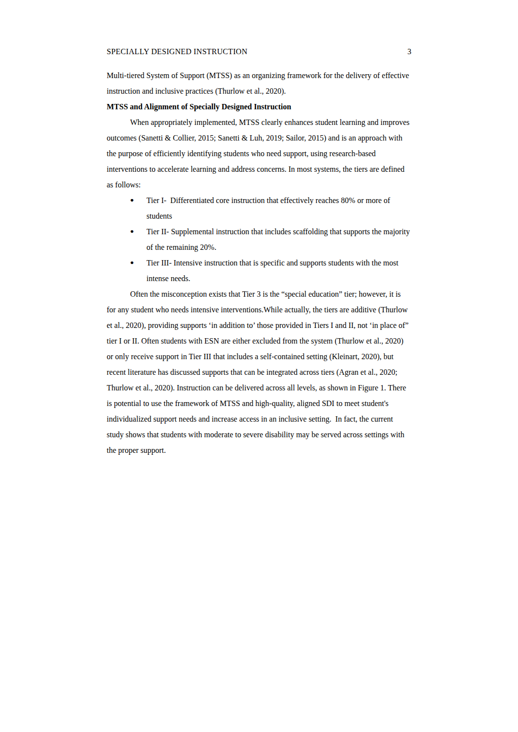Specially Designed Instruction
3
Multi-tiered System of Support (MTSS) as an organizing framework for the delivery of effective instruction and inclusive practices (Thurlow et al., 2020).
MTSS and Alignment of Specially Designed Instruction
When appropriately implemented, MTSS clearly enhances student learning and improves outcomes (Sanetti & Collier, 2015; Sanetti & Luh, 2019; Sailor, 2015) and is an approach with the purpose of efficiently identifying students who need support, using research-based interventions to accelerate learning and address concerns. In most systems, the tiers are defined as follows:
Tier I- Differentiated core instruction that effectively reaches 80% or more of students
Tier II- Supplemental instruction that includes scaffolding that supports the majority of the remaining 20%.
Tier III- Intensive instruction that is specific and supports students with the most intense needs.
Often the misconception exists that Tier 3 is the “special education” tier; however, it is for any student who needs intensive interventions.While actually, the tiers are additive (Thurlow et al., 2020), providing supports ‘in addition to’ those provided in Tiers I and II, not ‘in place of” tier I or II. Often students with ESN are either excluded from the system (Thurlow et al., 2020) or only receive support in Tier III that includes a self-contained setting (Kleinart, 2020), but recent literature has discussed supports that can be integrated across tiers (Agran et al., 2020; Thurlow et al., 2020). Instruction can be delivered across all levels, as shown in Figure 1. There is potential to use the framework of MTSS and high-quality, aligned SDI to meet student's individualized support needs and increase access in an inclusive setting. In fact, the current study shows that students with moderate to severe disability may be served across settings with the proper support.